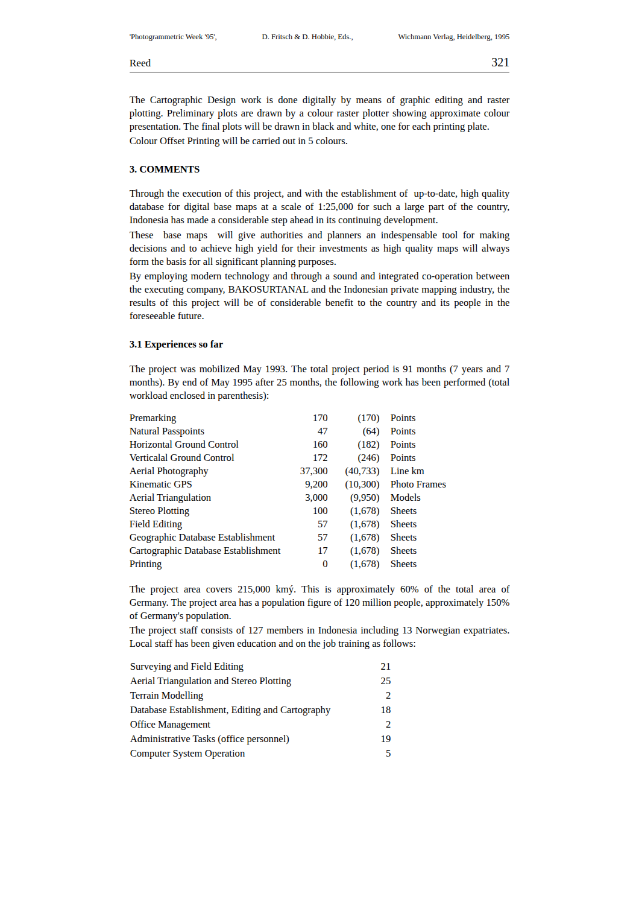'Photogrammetric Week '95', D. Fritsch & D. Hobbie, Eds., Wichmann Verlag, Heidelberg, 1995
Reed 321
The Cartographic Design work is done digitally by means of graphic editing and raster plotting. Preliminary plots are drawn by a colour raster plotter showing approximate colour presentation. The final plots will be drawn in black and white, one for each printing plate.
Colour Offset Printing will be carried out in 5 colours.
3. COMMENTS
Through the execution of this project, and with the establishment of up-to-date, high quality database for digital base maps at a scale of 1:25,000 for such a large part of the country, Indonesia has made a considerable step ahead in its continuing development.
These base maps will give authorities and planners an indespensable tool for making decisions and to achieve high yield for their investments as high quality maps will always form the basis for all significant planning purposes.
By employing modern technology and through a sound and integrated co-operation between the executing company, BAKOSURTANAL and the Indonesian private mapping industry, the results of this project will be of considerable benefit to the country and its people in the foreseeable future.
3.1 Experiences so far
The project was mobilized May 1993. The total project period is 91 months (7 years and 7 months). By end of May 1995 after 25 months, the following work has been performed (total workload enclosed in parenthesis):
| Premarking | 170 | (170) | Points |
| Natural Passpoints | 47 | (64) | Points |
| Horizontal Ground Control | 160 | (182) | Points |
| Verticalal Ground Control | 172 | (246) | Points |
| Aerial Photography | 37,300 | (40,733) | Line km |
| Kinematic GPS | 9,200 | (10,300) | Photo Frames |
| Aerial Triangulation | 3,000 | (9,950) | Models |
| Stereo Plotting | 100 | (1,678) | Sheets |
| Field Editing | 57 | (1,678) | Sheets |
| Geographic Database Establishment | 57 | (1,678) | Sheets |
| Cartographic Database Establishment | 17 | (1,678) | Sheets |
| Printing | 0 | (1,678) | Sheets |
The project area covers 215,000 kmý. This is approximately 60% of the total area of Germany. The project area has a population figure of 120 million people, approximately 150% of Germany's population.
The project staff consists of 127 members in Indonesia including 13 Norwegian expatriates. Local staff has been given education and on the job training as follows:
| Surveying and Field Editing | 21 |
| Aerial Triangulation and Stereo Plotting | 25 |
| Terrain Modelling | 2 |
| Database Establishment, Editing and Cartography | 18 |
| Office Management | 2 |
| Administrative Tasks (office personnel) | 19 |
| Computer System Operation | 5 |